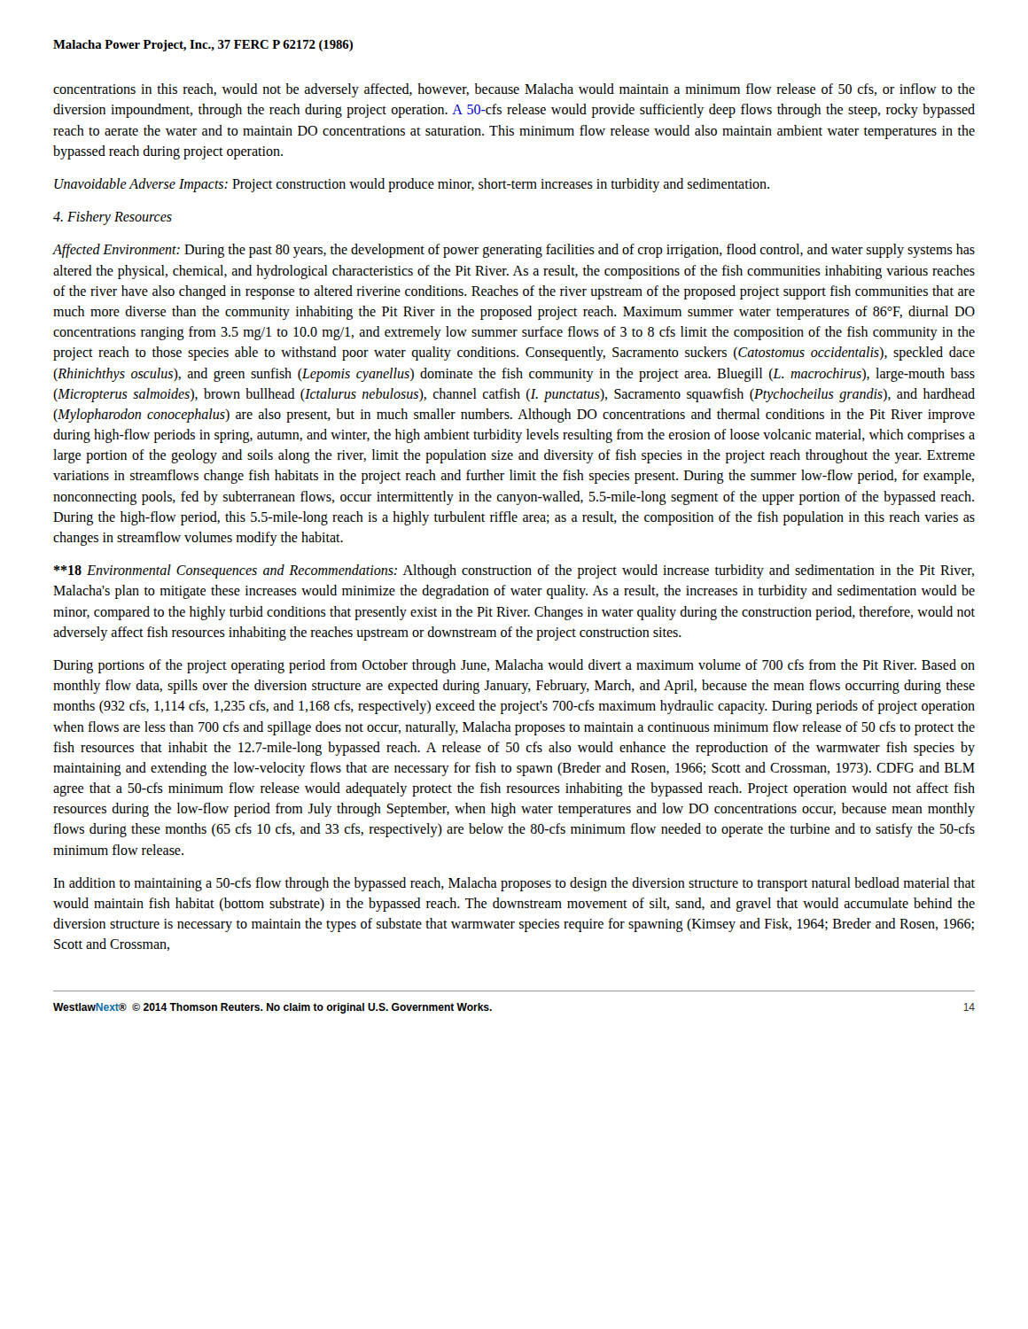Malacha Power Project, Inc., 37 FERC P 62172 (1986)
concentrations in this reach, would not be adversely affected, however, because Malacha would maintain a minimum flow release of 50 cfs, or inflow to the diversion impoundment, through the reach during project operation. A 50-cfs release would provide sufficiently deep flows through the steep, rocky bypassed reach to aerate the water and to maintain DO concentrations at saturation. This minimum flow release would also maintain ambient water temperatures in the bypassed reach during project operation.
Unavoidable Adverse Impacts: Project construction would produce minor, short-term increases in turbidity and sedimentation.
4. Fishery Resources
Affected Environment: During the past 80 years, the development of power generating facilities and of crop irrigation, flood control, and water supply systems has altered the physical, chemical, and hydrological characteristics of the Pit River. As a result, the compositions of the fish communities inhabiting various reaches of the river have also changed in response to altered riverine conditions. Reaches of the river upstream of the proposed project support fish communities that are much more diverse than the community inhabiting the Pit River in the proposed project reach. Maximum summer water temperatures of 86°F, diurnal DO concentrations ranging from 3.5 mg/1 to 10.0 mg/1, and extremely low summer surface flows of 3 to 8 cfs limit the composition of the fish community in the project reach to those species able to withstand poor water quality conditions. Consequently, Sacramento suckers (Catostomus occidentalis), speckled dace (Rhinichthys osculus), and green sunfish (Lepomis cyanellus) dominate the fish community in the project area. Bluegill (L. macrochirus), large-mouth bass (Micropterus salmoides), brown bullhead (Ictalurus nebulosus), channel catfish (I. punctatus), Sacramento squawfish (Ptychocheilus grandis), and hardhead (Mylopharodon conocephalus) are also present, but in much smaller numbers. Although DO concentrations and thermal conditions in the Pit River improve during high-flow periods in spring, autumn, and winter, the high ambient turbidity levels resulting from the erosion of loose volcanic material, which comprises a large portion of the geology and soils along the river, limit the population size and diversity of fish species in the project reach throughout the year. Extreme variations in streamflows change fish habitats in the project reach and further limit the fish species present. During the summer low-flow period, for example, nonconnecting pools, fed by subterranean flows, occur intermittently in the canyon-walled, 5.5-mile-long segment of the upper portion of the bypassed reach. During the high-flow period, this 5.5-mile-long reach is a highly turbulent riffle area; as a result, the composition of the fish population in this reach varies as changes in streamflow volumes modify the habitat.
**18 Environmental Consequences and Recommendations: Although construction of the project would increase turbidity and sedimentation in the Pit River, Malacha's plan to mitigate these increases would minimize the degradation of water quality. As a result, the increases in turbidity and sedimentation would be minor, compared to the highly turbid conditions that presently exist in the Pit River. Changes in water quality during the construction period, therefore, would not adversely affect fish resources inhabiting the reaches upstream or downstream of the project construction sites.
During portions of the project operating period from October through June, Malacha would divert a maximum volume of 700 cfs from the Pit River. Based on monthly flow data, spills over the diversion structure are expected during January, February, March, and April, because the mean flows occurring during these months (932 cfs, 1,114 cfs, 1,235 cfs, and 1,168 cfs, respectively) exceed the project's 700-cfs maximum hydraulic capacity. During periods of project operation when flows are less than 700 cfs and spillage does not occur, naturally, Malacha proposes to maintain a continuous minimum flow release of 50 cfs to protect the fish resources that inhabit the 12.7-mile-long bypassed reach. A release of 50 cfs also would enhance the reproduction of the warmwater fish species by maintaining and extending the low-velocity flows that are necessary for fish to spawn (Breder and Rosen, 1966; Scott and Crossman, 1973). CDFG and BLM agree that a 50-cfs minimum flow release would adequately protect the fish resources inhabiting the bypassed reach. Project operation would not affect fish resources during the low-flow period from July through September, when high water temperatures and low DO concentrations occur, because mean monthly flows during these months (65 cfs 10 cfs, and 33 cfs, respectively) are below the 80-cfs minimum flow needed to operate the turbine and to satisfy the 50-cfs minimum flow release.
In addition to maintaining a 50-cfs flow through the bypassed reach, Malacha proposes to design the diversion structure to transport natural bedload material that would maintain fish habitat (bottom substrate) in the bypassed reach. The downstream movement of silt, sand, and gravel that would accumulate behind the diversion structure is necessary to maintain the types of substate that warmwater species require for spawning (Kimsey and Fisk, 1964; Breder and Rosen, 1966; Scott and Crossman,
WestlawNext® © 2014 Thomson Reuters. No claim to original U.S. Government Works.
14